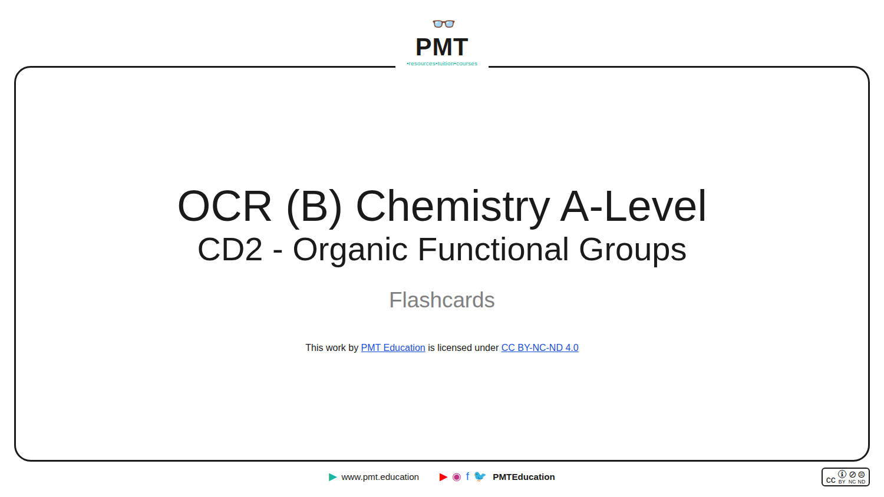👓 PMT •resources•tuition•courses
OCR (B) Chemistry A-Level
CD2 - Organic Functional Groups
Flashcards
This work by PMT Education is licensed under CC BY-NC-ND 4.0
▶ www.pmt.education
▶ ◉ f 🐦 PMTEducation
cc 🛈BY ⊘NC ⊜ND